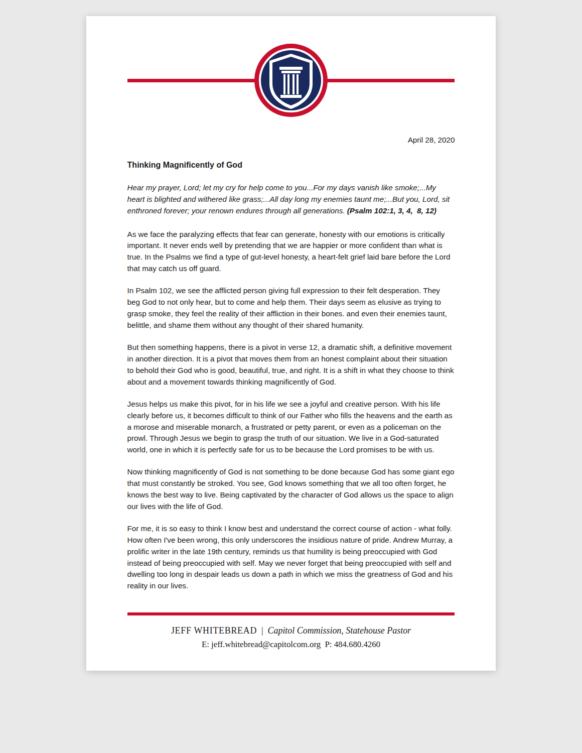April 28, 2020
Thinking Magnificently of God
Hear my prayer, Lord; let my cry for help come to you...For my days vanish like smoke;...My heart is blighted and withered like grass;...All day long my enemies taunt me;...But you, Lord, sit enthroned forever; your renown endures through all generations. (Psalm 102:1, 3, 4, 8, 12)
As we face the paralyzing effects that fear can generate, honesty with our emotions is critically important. It never ends well by pretending that we are happier or more confident than what is true. In the Psalms we find a type of gut-level honesty, a heart-felt grief laid bare before the Lord that may catch us off guard.
In Psalm 102, we see the afflicted person giving full expression to their felt desperation. They beg God to not only hear, but to come and help them. Their days seem as elusive as trying to grasp smoke, they feel the reality of their affliction in their bones. and even their enemies taunt, belittle, and shame them without any thought of their shared humanity.
But then something happens, there is a pivot in verse 12, a dramatic shift, a definitive movement in another direction. It is a pivot that moves them from an honest complaint about their situation to behold their God who is good, beautiful, true, and right. It is a shift in what they choose to think about and a movement towards thinking magnificently of God.
Jesus helps us make this pivot, for in his life we see a joyful and creative person. With his life clearly before us, it becomes difficult to think of our Father who fills the heavens and the earth as a morose and miserable monarch, a frustrated or petty parent, or even as a policeman on the prowl. Through Jesus we begin to grasp the truth of our situation. We live in a God-saturated world, one in which it is perfectly safe for us to be because the Lord promises to be with us.
Now thinking magnificently of God is not something to be done because God has some giant ego that must constantly be stroked. You see, God knows something that we all too often forget, he knows the best way to live. Being captivated by the character of God allows us the space to align our lives with the life of God.
For me, it is so easy to think I know best and understand the correct course of action - what folly. How often I've been wrong, this only underscores the insidious nature of pride. Andrew Murray, a prolific writer in the late 19th century, reminds us that humility is being preoccupied with God instead of being preoccupied with self. May we never forget that being preoccupied with self and dwelling too long in despair leads us down a path in which we miss the greatness of God and his reality in our lives.
JEFF WHITEBREAD | Capitol Commission, Statehouse Pastor
E: jeff.whitebread@capitolcom.org P: 484.680.4260